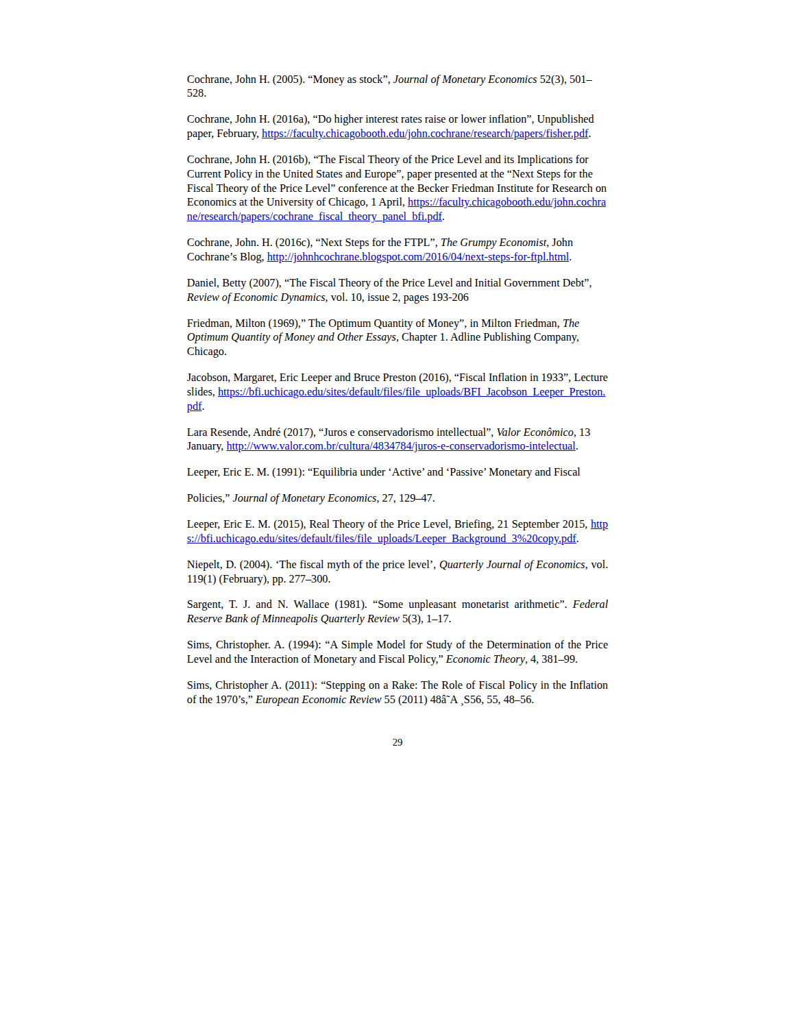Cochrane, John H. (2005). “Money as stock”, Journal of Monetary Economics 52(3), 501–528.
Cochrane, John H. (2016a), “Do higher interest rates raise or lower inflation”, Unpublished paper, February, https://faculty.chicagobooth.edu/john.cochrane/research/papers/fisher.pdf.
Cochrane, John H. (2016b), “The Fiscal Theory of the Price Level and its Implications for Current Policy in the United States and Europe”, paper presented at the “Next Steps for the Fiscal Theory of the Price Level” conference at the Becker Friedman Institute for Research on Economics at the University of Chicago, 1 April, https://faculty.chicagobooth.edu/john.cochrane/research/papers/cochrane_fiscal_theory_panel_bfi.pdf.
Cochrane, John. H. (2016c), “Next Steps for the FTPL”, The Grumpy Economist, John Cochrane’s Blog, http://johnhcochrane.blogspot.com/2016/04/next-steps-for-ftpl.html.
Daniel, Betty (2007), “The Fiscal Theory of the Price Level and Initial Government Debt”, Review of Economic Dynamics, vol. 10, issue 2, pages 193-206
Friedman, Milton (1969),” The Optimum Quantity of Money”, in Milton Friedman, The Optimum Quantity of Money and Other Essays, Chapter 1. Adline Publishing Company, Chicago.
Jacobson, Margaret, Eric Leeper and Bruce Preston (2016), “Fiscal Inflation in 1933”, Lecture slides, https://bfi.uchicago.edu/sites/default/files/file_uploads/BFI_Jacobson_Leeper_Preston.pdf.
Lara Resende, André (2017), “Juros e conservadorismo intellectual”, Valor Econômico, 13 January, http://www.valor.com.br/cultura/4834784/juros-e-conservadorismo-intelectual.
Leeper, Eric E. M. (1991): “Equilibria under ‘Active’ and ‘Passive’ Monetary and Fiscal
Policies,” Journal of Monetary Economics, 27, 129–47.
Leeper, Eric E. M. (2015), Real Theory of the Price Level, Briefing, 21 September 2015, https://bfi.uchicago.edu/sites/default/files/file_uploads/Leeper_Background_3%20copy.pdf.
Niepelt, D. (2004). ‘The fiscal myth of the price level’, Quarterly Journal of Economics, vol. 119(1) (February), pp. 277–300.
Sargent, T. J. and N. Wallace (1981). “Some unpleasant monetarist arithmetic”. Federal Reserve Bank of Minneapolis Quarterly Review 5(3), 1–17.
Sims, Christopher. A. (1994): “A Simple Model for Study of the Determination of the Price Level and the Interaction of Monetary and Fiscal Policy,” Economic Theory, 4, 381–99.
Sims, Christopher A. (2011): “Stepping on a Rake: The Role of Fiscal Policy in the Inflation of the 1970’s,” European Economic Review 55 (2011) 48â˜A ¸S56, 55, 48–56.
29